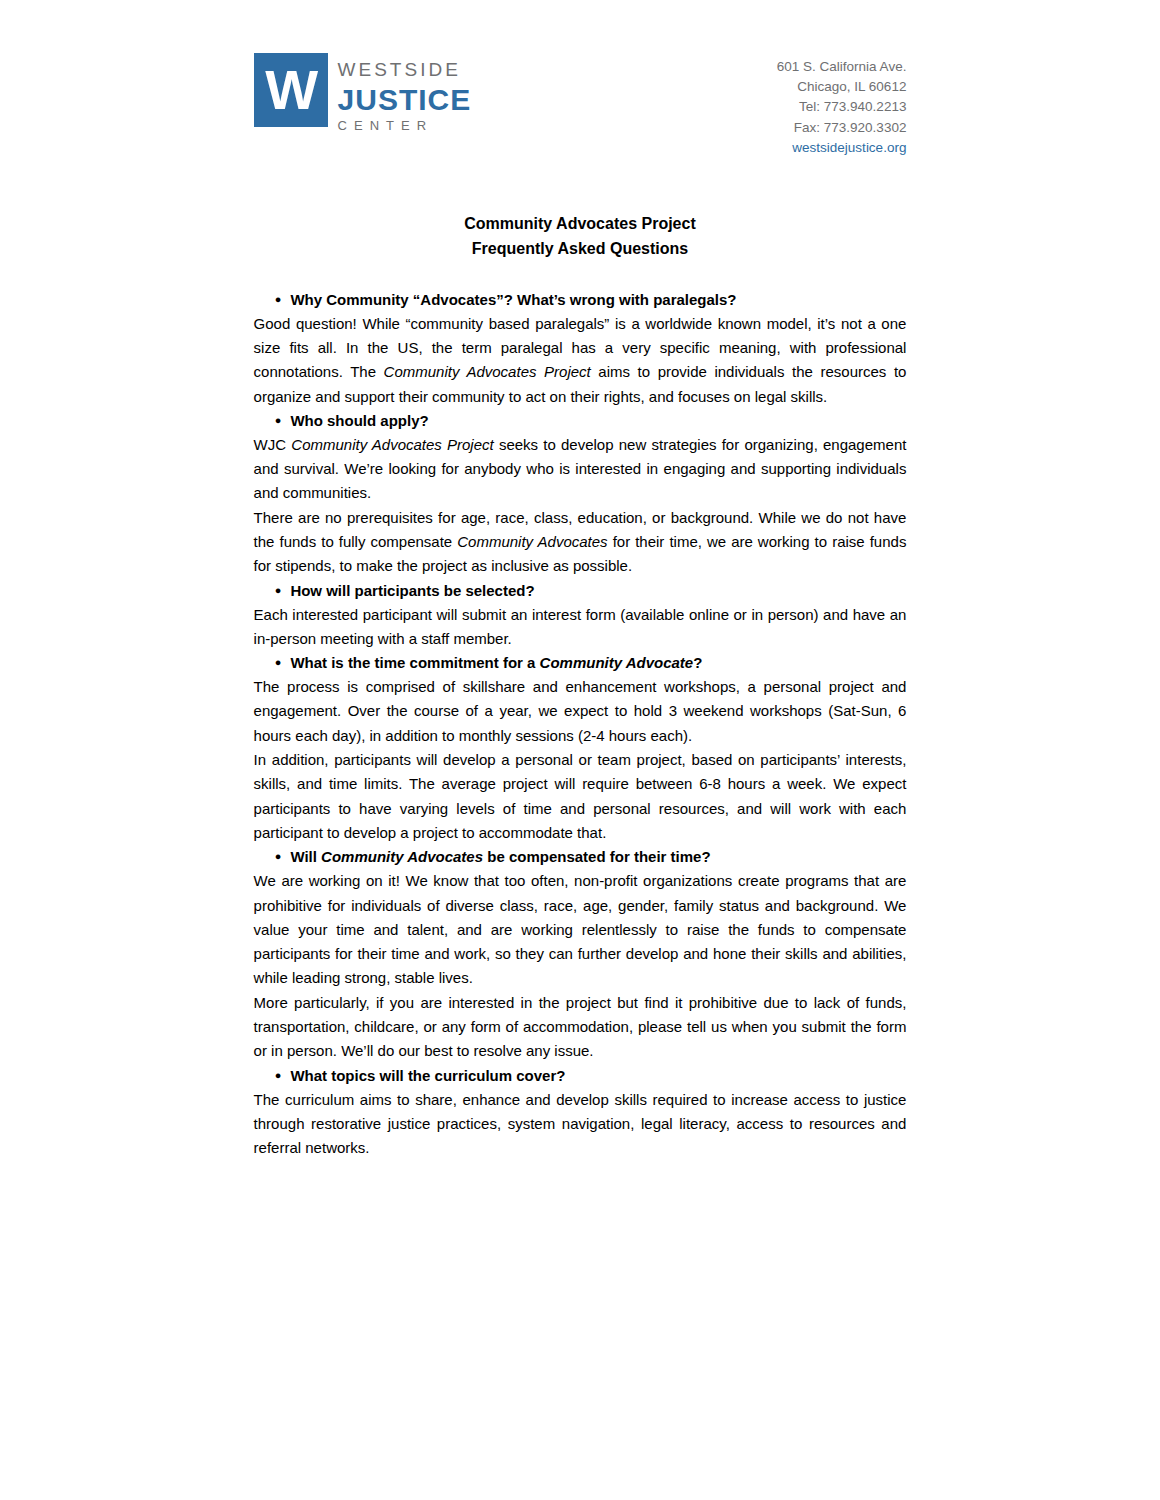W
Westside
Justice
Center
601 S. California Ave.
Chicago, IL 60612
Tel: 773.940.2213
Fax: 773.920.3302
westsidejustice.org
Community Advocates Project
Frequently Asked Questions
Why Community “Advocates”? What’s wrong with paralegals?
Good question! While “community based paralegals” is a worldwide known model, it’s not a one size fits all. In the US, the term paralegal has a very specific meaning, with professional connotations. The Community Advocates Project aims to provide individuals the resources to organize and support their community to act on their rights, and focuses on legal skills.
Who should apply?
WJC Community Advocates Project seeks to develop new strategies for organizing, engagement and survival. We’re looking for anybody who is interested in engaging and supporting individuals and communities.
There are no prerequisites for age, race, class, education, or background. While we do not have the funds to fully compensate Community Advocates for their time, we are working to raise funds for stipends, to make the project as inclusive as possible.
How will participants be selected?
Each interested participant will submit an interest form (available online or in person) and have an in-person meeting with a staff member.
What is the time commitment for a Community Advocate?
The process is comprised of skillshare and enhancement workshops, a personal project and engagement. Over the course of a year, we expect to hold 3 weekend workshops (Sat-Sun, 6 hours each day), in addition to monthly sessions (2-4 hours each).
In addition, participants will develop a personal or team project, based on participants’ interests, skills, and time limits. The average project will require between 6-8 hours a week. We expect participants to have varying levels of time and personal resources, and will work with each participant to develop a project to accommodate that.
Will Community Advocates be compensated for their time?
We are working on it! We know that too often, non-profit organizations create programs that are prohibitive for individuals of diverse class, race, age, gender, family status and background. We value your time and talent, and are working relentlessly to raise the funds to compensate participants for their time and work, so they can further develop and hone their skills and abilities, while leading strong, stable lives.
More particularly, if you are interested in the project but find it prohibitive due to lack of funds, transportation, childcare, or any form of accommodation, please tell us when you submit the form or in person. We’ll do our best to resolve any issue.
What topics will the curriculum cover?
The curriculum aims to share, enhance and develop skills required to increase access to justice through restorative justice practices, system navigation, legal literacy, access to resources and referral networks.